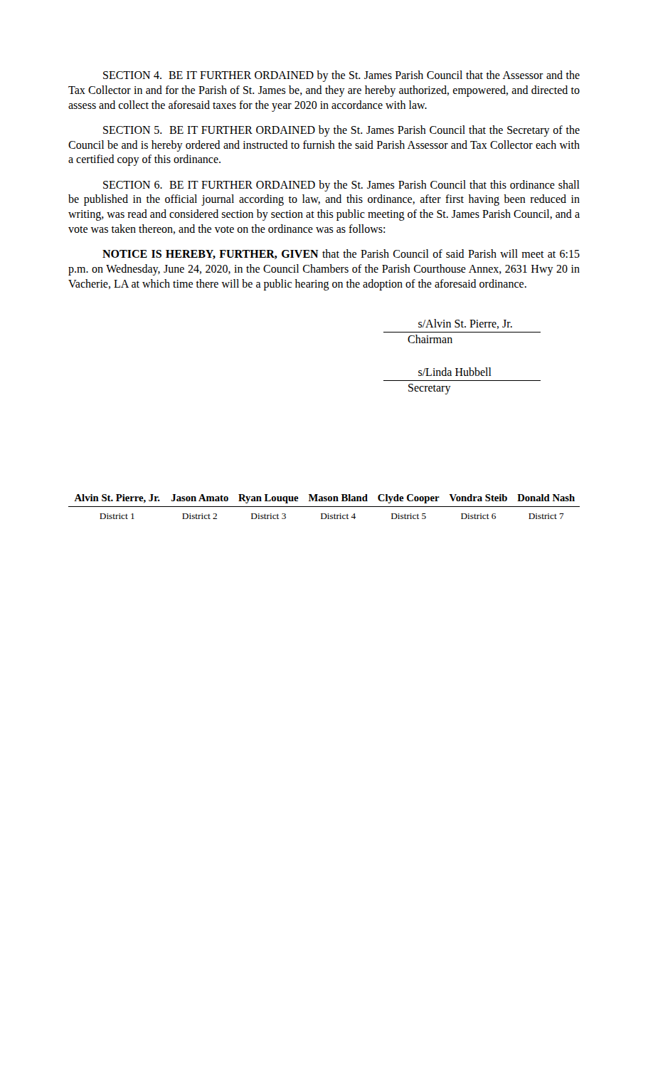SECTION 4. BE IT FURTHER ORDAINED by the St. James Parish Council that the Assessor and the Tax Collector in and for the Parish of St. James be, and they are hereby authorized, empowered, and directed to assess and collect the aforesaid taxes for the year 2020 in accordance with law.
SECTION 5. BE IT FURTHER ORDAINED by the St. James Parish Council that the Secretary of the Council be and is hereby ordered and instructed to furnish the said Parish Assessor and Tax Collector each with a certified copy of this ordinance.
SECTION 6. BE IT FURTHER ORDAINED by the St. James Parish Council that this ordinance shall be published in the official journal according to law, and this ordinance, after first having been reduced in writing, was read and considered section by section at this public meeting of the St. James Parish Council, and a vote was taken thereon, and the vote on the ordinance was as follows:
NOTICE IS HEREBY, FURTHER, GIVEN that the Parish Council of said Parish will meet at 6:15 p.m. on Wednesday, June 24, 2020, in the Council Chambers of the Parish Courthouse Annex, 2631 Hwy 20 in Vacherie, LA at which time there will be a public hearing on the adoption of the aforesaid ordinance.
s/Alvin St. Pierre, Jr.
Chairman
s/Linda Hubbell
Secretary
| Alvin St. Pierre, Jr. | Jason Amato | Ryan Louque | Mason Bland | Clyde Cooper | Vondra Steib | Donald Nash |
| District 1 | District 2 | District 3 | District 4 | District 5 | District 6 | District 7 |